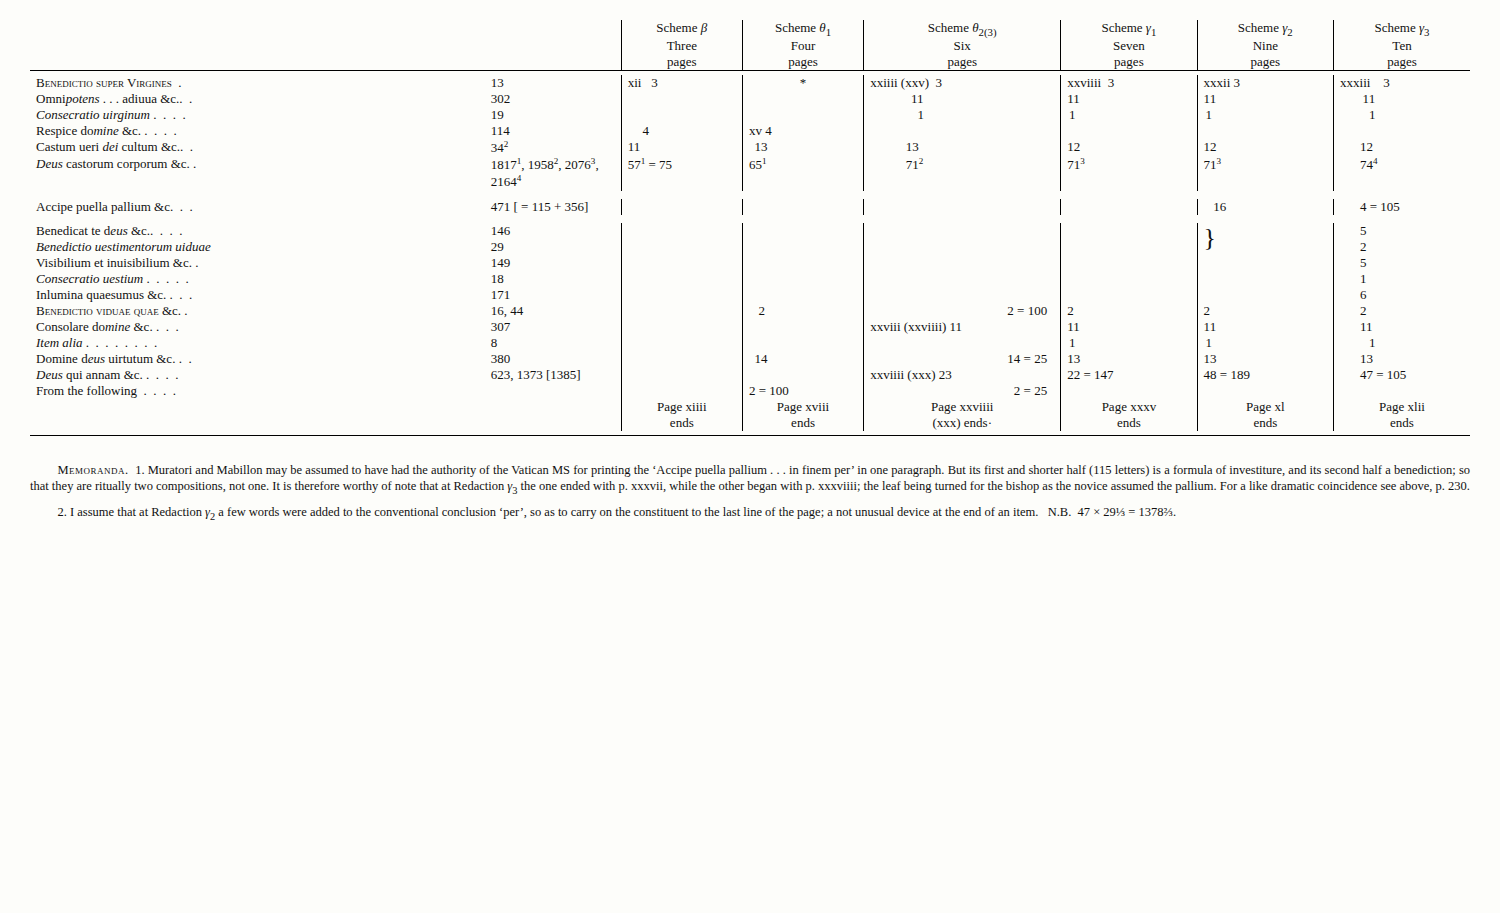| | | Scheme β | Scheme θ 1 | Scheme θ 2(3) | Scheme γ 1 | Scheme γ 2 | Scheme γ 3 |
| --- | --- | --- | --- | --- | --- | --- | --- |
| | | Three pages | Four pages | Six pages | Seven pages | Nine pages | Ten pages |
| Benedictio super Virgines . | 13 | xii 3 | * | xxiiii (xxv) 3 | xxviiii 3 | xxxii 3 | xxxiii 3 |
| Omni potens . . . adiuua &c.. . | 302 | | | 11 | 11 | 11 | 11 |
| Consecratio uirginum . . . . | 19 | | | 1 | 1 | 1 | 1 |
| Respice do mine &c. . . . . | 114 | 4 | xv 4 | | | | |
| Castum ueri dei cultum &c.. . | 34 2 | 11 | 13 | 13 | 12 | 12 | 12 |
| Deus castorum corporum &c. . | 1817 1 , 1958 2 , 2076 3 , 2164 4 | 57 1 = 75 | 65 1 | 71 2 | 71 3 | 71 3 | 74 4 |
| Accipe puella pallium &c. . . | 471 [ = 115 + 356] | | | | | 16 | 4 = 105 |
| Benedicat te d eus &c.. . . . | 146 | | | | | } | 5 |
| Benedictio uestimentorum uiduae | 29 | | | | | 2 |
| Visibilium et inuisibilium &c. . | 149 | | | | | | 5 |
| Consecratio uestium . . . . . | 18 | | | | | | 1 |
| Inlumina quaesumus &c. . . . | 171 | | | | | | 6 |
| Benedictio viduae quae &c. . | 16, 44 | | 2 | 2 = 100 | 2 | 2 | 2 |
| Consolare do mine &c. . . . | 307 | | | xxviii (xxviiii) 11 | 11 | 11 | 11 |
| Item alia . . . . . . . . | 8 | | | | 1 | 1 | 1 |
| Domine d eus uirtutum &c. . . | 380 | | 14 | 14 = 25 | 13 | 13 | 13 |
| Deus qui annam &c. . . . . | 623, 1373 [1385] | | | xxviiii (xxx) 23 | 22 = 147 | 48 = 189 | 47 = 105 |
| From the following . . . . | | | 2 = 100 | 2 = 25 | | | |
| | | Page xiiii ends | Page xviii ends | Page xxviiii (xxx) ends· | Page xxxv ends | Page xl ends | Page xlii ends |
Memoranda. 1. Muratori and Mabillon may be assumed to have had the authority of the Vatican MS for printing the ‘Accipe puella pallium . . . in finem per’ in one paragraph. But its first and shorter half (115 letters) is a formula of investiture, and its second half a benediction; so that they are ritually two compositions, not one. It is therefore worthy of note that at Redaction γ3 the one ended with p. xxxvii, while the other began with p. xxxviiii; the leaf being turned for the bishop as the novice assumed the pallium. For a like dramatic coincidence see above, p. 230.
2. I assume that at Redaction γ2 a few words were added to the conventional conclusion ‘per’, so as to carry on the constituent to the last line of the page; a not unusual device at the end of an item. N.B. 47 × 29⅓ = 1378⅔.